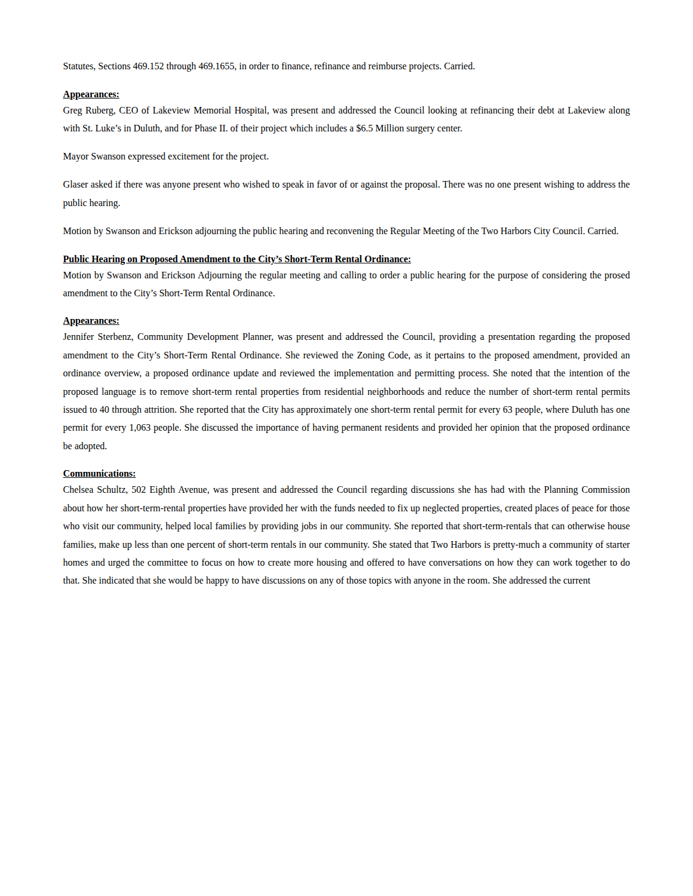Statutes, Sections 469.152 through 469.1655, in order to finance, refinance and reimburse projects. Carried.
Appearances:
Greg Ruberg, CEO of Lakeview Memorial Hospital, was present and addressed the Council looking at refinancing their debt at Lakeview along with St. Luke’s in Duluth, and for Phase II. of their project which includes a $6.5 Million surgery center.
Mayor Swanson expressed excitement for the project.
Glaser asked if there was anyone present who wished to speak in favor of or against the proposal. There was no one present wishing to address the public hearing.
Motion by Swanson and Erickson adjourning the public hearing and reconvening the Regular Meeting of the Two Harbors City Council. Carried.
Public Hearing on Proposed Amendment to the City’s Short-Term Rental Ordinance:
Motion by Swanson and Erickson Adjourning the regular meeting and calling to order a public hearing for the purpose of considering the prosed amendment to the City’s Short-Term Rental Ordinance.
Appearances:
Jennifer Sterbenz, Community Development Planner, was present and addressed the Council, providing a presentation regarding the proposed amendment to the City’s Short-Term Rental Ordinance. She reviewed the Zoning Code, as it pertains to the proposed amendment, provided an ordinance overview, a proposed ordinance update and reviewed the implementation and permitting process. She noted that the intention of the proposed language is to remove short-term rental properties from residential neighborhoods and reduce the number of short-term rental permits issued to 40 through attrition. She reported that the City has approximately one short-term rental permit for every 63 people, where Duluth has one permit for every 1,063 people. She discussed the importance of having permanent residents and provided her opinion that the proposed ordinance be adopted.
Communications:
Chelsea Schultz, 502 Eighth Avenue, was present and addressed the Council regarding discussions she has had with the Planning Commission about how her short-term-rental properties have provided her with the funds needed to fix up neglected properties, created places of peace for those who visit our community, helped local families by providing jobs in our community. She reported that short-term-rentals that can otherwise house families, make up less than one percent of short-term rentals in our community. She stated that Two Harbors is pretty-much a community of starter homes and urged the committee to focus on how to create more housing and offered to have conversations on how they can work together to do that. She indicated that she would be happy to have discussions on any of those topics with anyone in the room. She addressed the current